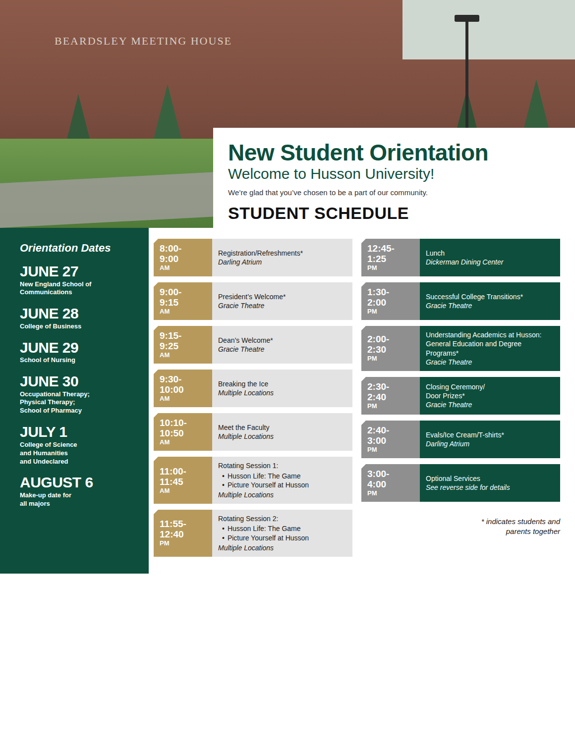BEARDSLEY MEETING HOUSE
New Student Orientation
Welcome to Husson University!
We’re glad that you’ve chosen to be a part of our community.
STUDENT SCHEDULE
Orientation Dates
JUNE 27
New England School of
Communications
JUNE 28
College of Business
JUNE 29
School of Nursing
JUNE 30
Occupational Therapy;
Physical Therapy;
School of Pharmacy
JULY 1
College of Science
and Humanities
and Undeclared
AUGUST 6
Make-up date for
all majors
8:00-
9:00 AM
Registration/Refreshments*
Darling Atrium
9:00-
9:15 AM
President’s Welcome*
Gracie Theatre
9:15-
9:25 AM
Dean’s Welcome*
Gracie Theatre
9:30-
10:00 AM
Breaking the Ice
Multiple Locations
10:10-
10:50 AM
Meet the Faculty
Multiple Locations
11:00-
11:45 AM
Rotating Session 1:
Husson Life: The Game
Picture Yourself at Husson
Multiple Locations
11:55-
12:40 PM
Rotating Session 2:
Husson Life: The Game
Picture Yourself at Husson
Multiple Locations
12:45-
1:25 PM
Lunch
Dickerman Dining Center
1:30-
2:00 PM
Successful College Transitions*
Gracie Theatre
2:00-
2:30 PM
Understanding Academics at Husson: General Education and Degree Programs*
Gracie Theatre
2:30-
2:40 PM
Closing Ceremony/
Door Prizes*
Gracie Theatre
2:40-
3:00 PM
Evals/Ice Cream/T-shirts*
Darling Atrium
3:00-
4:00 PM
Optional Services
See reverse side for details
* indicates students and
parents together